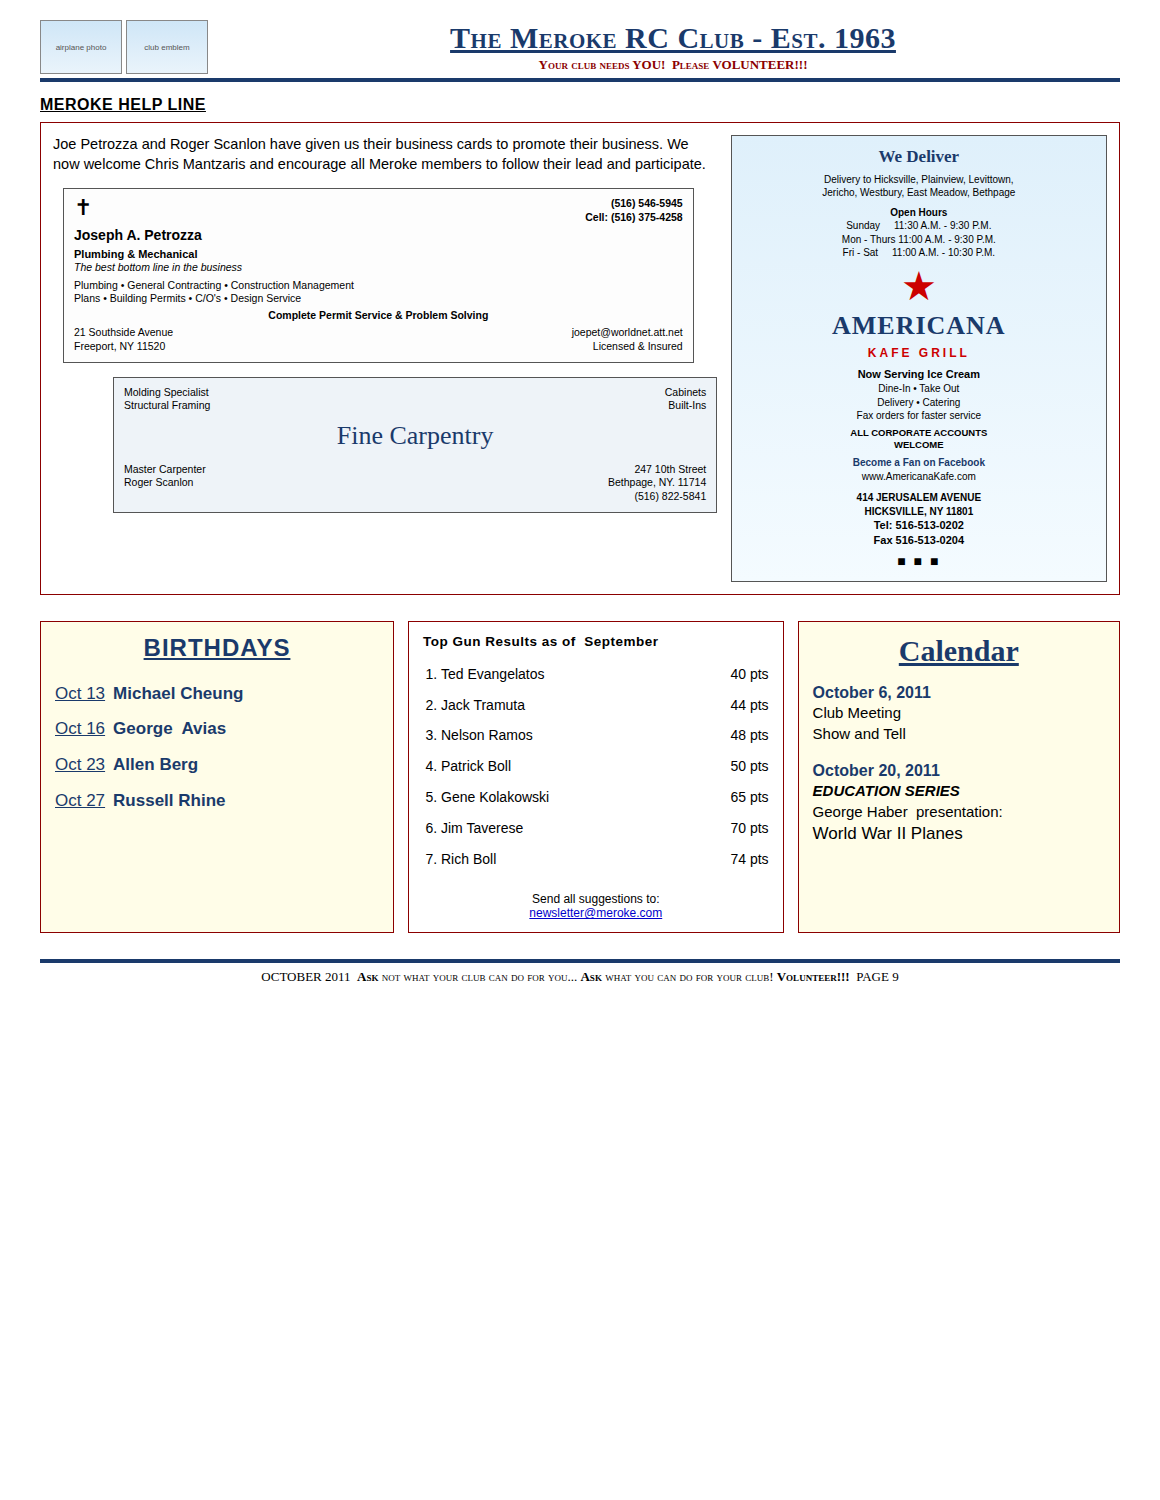airplane photo
club emblem
The Meroke RC Club - Est. 1963
Your club needs YOU! Please VOLUNTEER!!!
MEROKE HELP LINE
Joe Petrozza and Roger Scanlon have given us their business cards to promote their business. We now welcome Chris Mantzaris and encourage all Meroke members to follow their lead and participate.
✝
(516) 546-5945
Cell: (516) 375-4258
Joseph A. Petrozza
Plumbing & Mechanical
The best bottom line in the business
Plumbing • General Contracting • Construction Management
Plans • Building Permits • C/O's • Design Service
Complete Permit Service & Problem Solving
21 Southside Avenue
Freeport, NY 11520
joepet@worldnet.att.net
Licensed & Insured
Molding Specialist
Structural Framing
Cabinets
Built-Ins
Fine Carpentry
Master Carpenter
Roger Scanlon
247 10th Street
Bethpage, NY. 11714
(516) 822-5841
We Deliver
Delivery to Hicksville, Plainview, Levittown,
Jericho, Westbury, East Meadow, Bethpage
Open Hours
Sunday 11:30 A.M. - 9:30 P.M.
Mon - Thurs 11:00 A.M. - 9:30 P.M.
Fri - Sat 11:00 A.M. - 10:30 P.M.
★
AMERICANA
KAFE GRILL
Now Serving Ice Cream
Dine-In • Take Out
Delivery • Catering
Fax orders for faster service
ALL CORPORATE ACCOUNTS
WELCOME
Become a Fan on Facebook
www.AmericanaKafe.com
414 JERUSALEM AVENUE
HICKSVILLE, NY 11801
Tel: 516-513-0202
Fax 516-513-0204
■ ■ ■
BIRTHDAYS
Oct 13 Michael Cheung
Oct 16 George Avias
Oct 23 Allen Berg
Oct 27 Russell Rhine
Top Gun Results as of September
Ted Evangelatos 40 pts
Jack Tramuta 44 pts
Nelson Ramos 48 pts
Patrick Boll 50 pts
Gene Kolakowski 65 pts
Jim Taverese 70 pts
Rich Boll 74 pts
Send all suggestions to:
newsletter@meroke.com
Calendar
October 6, 2011
Club Meeting
Show and Tell
October 20, 2011
EDUCATION SERIES
George Haber presentation:
World War II Planes
OCTOBER 2011 Ask not what your club can do for you... Ask what you can do for your club! Volunteer!!! PAGE 9